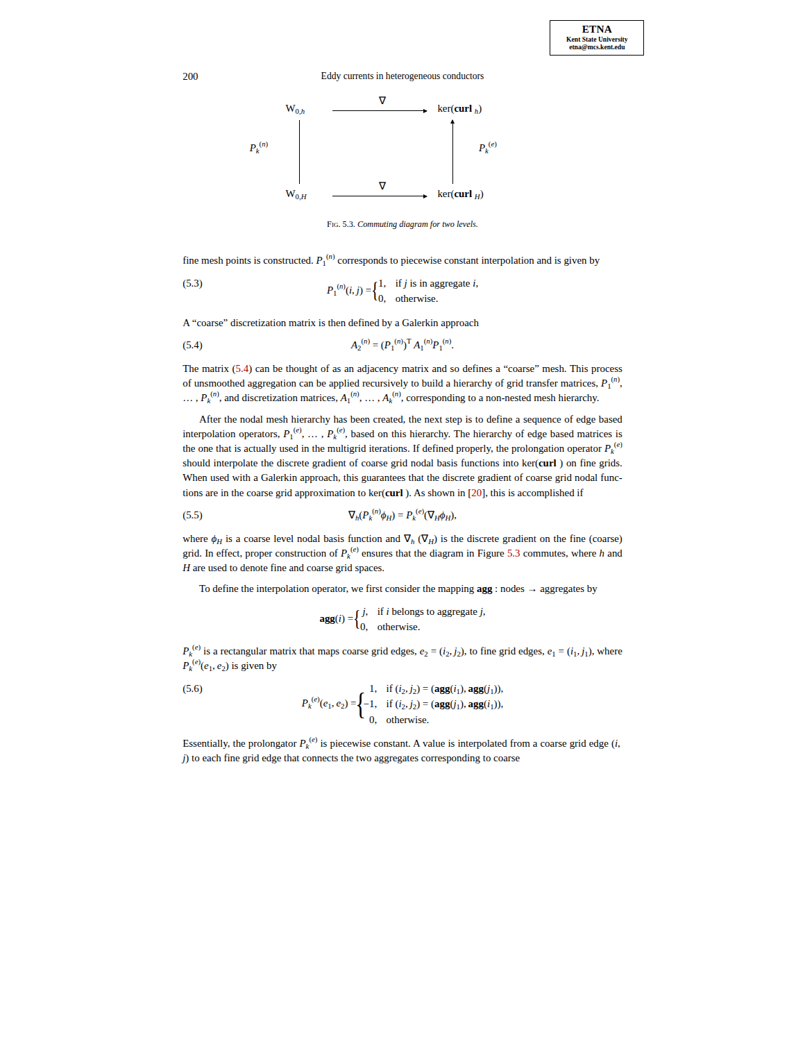ETNA
Kent State University
etna@mcs.kent.edu
200
Eddy currents in heterogeneous conductors
W0,h ker(curl h) W0,H ker(curl H) ∇ ∇ Pk(n) Pk(e)
Fig. 5.3. Commuting diagram for two levels.
fine mesh points is constructed. P1(n) corresponds to piecewise constant interpolation and is given by
(5.3) P1(n)(i, j) = {
| 1, | if j is in aggregate i , |
| 0, | otherwise. |
A “coarse” discretization matrix is then defined by a Galerkin approach
(5.4) A2(n) = (P1(n))T A1(n)P1(n).
The matrix (5.4) can be thought of as an adjacency matrix and so defines a “coarse” mesh. This process of unsmoothed aggregation can be applied recursively to build a hierarchy of grid transfer matrices, P1(n), … , Pk(n), and discretization matrices, A1(n), … , Ak(n), corresponding to a non-nested mesh hierarchy.
After the nodal mesh hierarchy has been created, the next step is to define a sequence of edge based interpolation operators, P1(e), … , Pk(e), based on this hierarchy. The hierarchy of edge based matrices is the one that is actually used in the multigrid iterations. If defined properly, the prolongation operator Pk(e) should interpolate the discrete gradient of coarse grid nodal basis functions into ker(curl ) on fine grids. When used with a Galerkin approach, this guarantees that the discrete gradient of coarse grid nodal functions are in the coarse grid approximation to ker(curl ). As shown in [20], this is accomplished if
(5.5) ∇h(Pk(n)ϕH) = Pk(e)(∇HϕH),
where ϕH is a coarse level nodal basis function and ∇h (∇H) is the discrete gradient on the fine (coarse) grid. In effect, proper construction of Pk(e) ensures that the diagram in Figure 5.3 commutes, where h and H are used to denote fine and coarse grid spaces.
To define the interpolation operator, we first consider the mapping agg : nodes → aggregates by
agg(i) = {
| j , | if i belongs to aggregate j , |
| 0, | otherwise. |
Pk(e) is a rectangular matrix that maps coarse grid edges, e2 = (i2, j2), to fine grid edges, e1 = (i1, j1), where Pk(e)(e1, e2) is given by
(5.6) Pk(e)(e1, e2) = {
| 1, | if ( i 2 , j 2 ) = ( agg ( i 1 ), agg ( j 1 )), |
| −1, | if ( i 2 , j 2 ) = ( agg ( j 1 ), agg ( i 1 )), |
| 0, | otherwise. |
Essentially, the prolongator Pk(e) is piecewise constant. A value is interpolated from a coarse grid edge (i, j) to each fine grid edge that connects the two aggregates corresponding to coarse